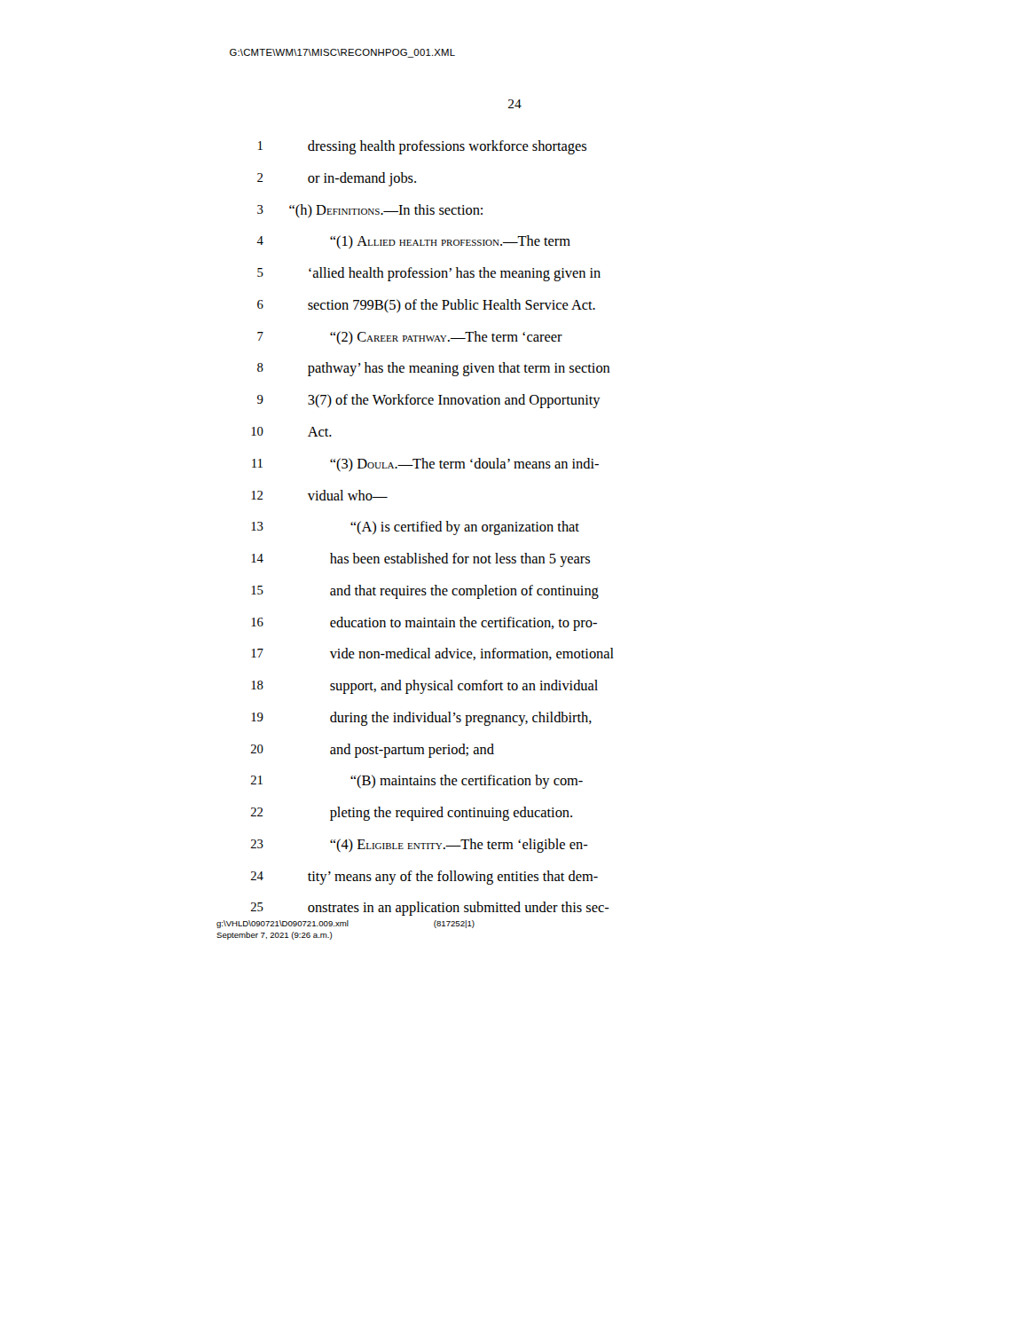G:\CMTE\WM\17\MISC\RECONHPOG_001.XML
24
| 1 | dressing health professions workforce shortages |
| 2 | or in-demand jobs. |
| 3 | “(h) Definitions. —In this section: |
| 4 | “(1) Allied health profession. —The term |
| 5 | ‘allied health profession’ has the meaning given in |
| 6 | section 799B(5) of the Public Health Service Act. |
| 7 | “(2) Career pathway. —The term ‘career |
| 8 | pathway’ has the meaning given that term in section |
| 9 | 3(7) of the Workforce Innovation and Opportunity |
| 10 | Act. |
| 11 | “(3) Doula. —The term ‘doula’ means an indi- |
| 12 | vidual who— |
| 13 | “(A) is certified by an organization that |
| 14 | has been established for not less than 5 years |
| 15 | and that requires the completion of continuing |
| 16 | education to maintain the certification, to pro- |
| 17 | vide non-medical advice, information, emotional |
| 18 | support, and physical comfort to an individual |
| 19 | during the individual’s pregnancy, childbirth, |
| 20 | and post-partum period; and |
| 21 | “(B) maintains the certification by com- |
| 22 | pleting the required continuing education. |
| 23 | “(4) Eligible entity. —The term ‘eligible en- |
| 24 | tity’ means any of the following entities that dem- |
| 25 | onstrates in an application submitted under this sec- |
g:\VHLD\090721\D090721.009.xml(817252|1)
September 7, 2021 (9:26 a.m.)